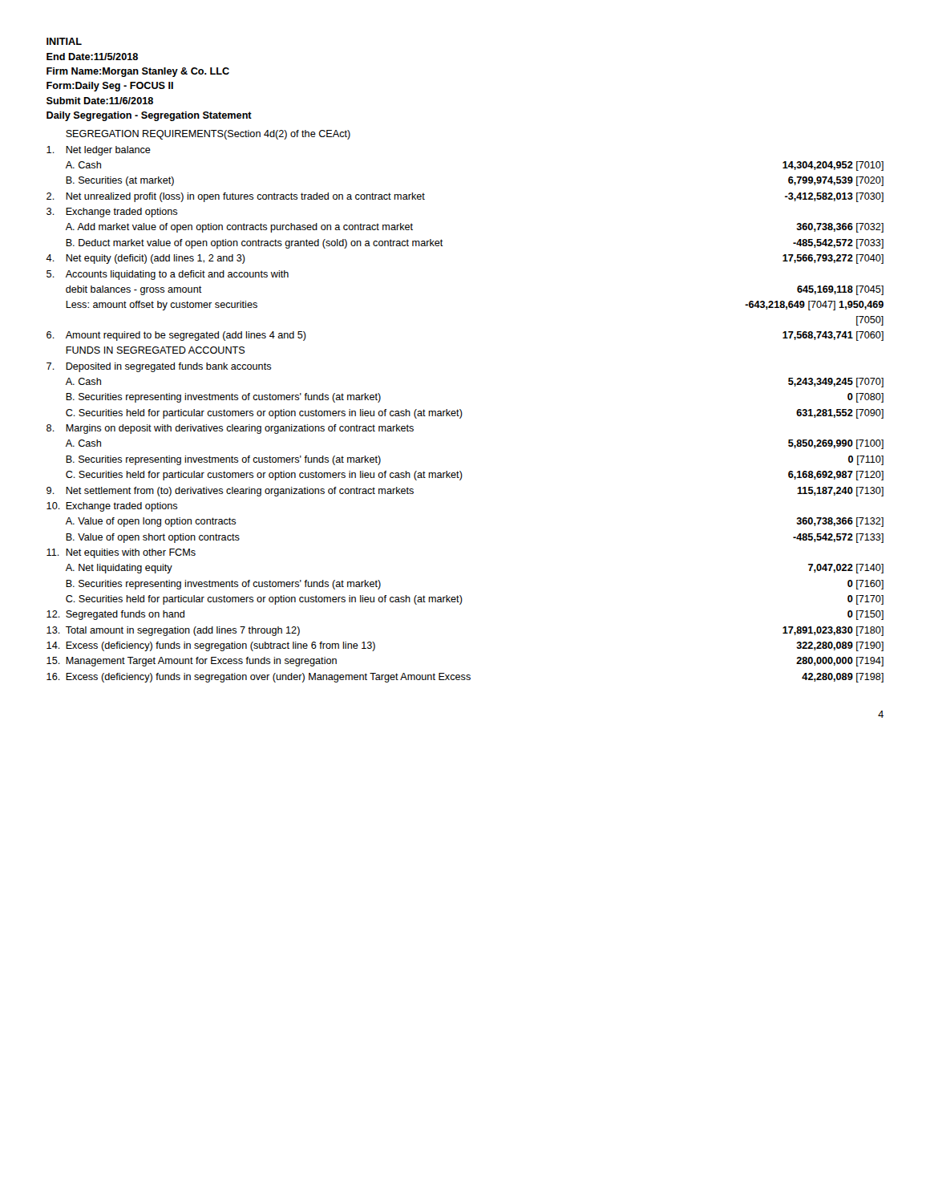INITIAL
End Date:11/5/2018
Firm Name:Morgan Stanley & Co. LLC
Form:Daily Seg - FOCUS II
Submit Date:11/6/2018
Daily Segregation - Segregation Statement
| | SEGREGATION REQUIREMENTS(Section 4d(2) of the CEAct) | |
| 1. | Net ledger balance | |
| | A. Cash | 14,304,204,952 [7010] |
| | B. Securities (at market) | 6,799,974,539 [7020] |
| 2. | Net unrealized profit (loss) in open futures contracts traded on a contract market | -3,412,582,013 [7030] |
| 3. | Exchange traded options | |
| | A. Add market value of open option contracts purchased on a contract market | 360,738,366 [7032] |
| | B. Deduct market value of open option contracts granted (sold) on a contract market | -485,542,572 [7033] |
| 4. | Net equity (deficit) (add lines 1, 2 and 3) | 17,566,793,272 [7040] |
| 5. | Accounts liquidating to a deficit and accounts with | |
| | debit balances - gross amount | 645,169,118 [7045] |
| | Less: amount offset by customer securities | -643,218,649 [7047] 1,950,469 [7050] |
| 6. | Amount required to be segregated (add lines 4 and 5) | 17,568,743,741 [7060] |
| | FUNDS IN SEGREGATED ACCOUNTS | |
| 7. | Deposited in segregated funds bank accounts | |
| | A. Cash | 5,243,349,245 [7070] |
| | B. Securities representing investments of customers' funds (at market) | 0 [7080] |
| | C. Securities held for particular customers or option customers in lieu of cash (at market) | 631,281,552 [7090] |
| 8. | Margins on deposit with derivatives clearing organizations of contract markets | |
| | A. Cash | 5,850,269,990 [7100] |
| | B. Securities representing investments of customers' funds (at market) | 0 [7110] |
| | C. Securities held for particular customers or option customers in lieu of cash (at market) | 6,168,692,987 [7120] |
| 9. | Net settlement from (to) derivatives clearing organizations of contract markets | 115,187,240 [7130] |
| 10. | Exchange traded options | |
| | A. Value of open long option contracts | 360,738,366 [7132] |
| | B. Value of open short option contracts | -485,542,572 [7133] |
| 11. | Net equities with other FCMs | |
| | A. Net liquidating equity | 7,047,022 [7140] |
| | B. Securities representing investments of customers' funds (at market) | 0 [7160] |
| | C. Securities held for particular customers or option customers in lieu of cash (at market) | 0 [7170] |
| 12. | Segregated funds on hand | 0 [7150] |
| 13. | Total amount in segregation (add lines 7 through 12) | 17,891,023,830 [7180] |
| 14. | Excess (deficiency) funds in segregation (subtract line 6 from line 13) | 322,280,089 [7190] |
| 15. | Management Target Amount for Excess funds in segregation | 280,000,000 [7194] |
| 16. | Excess (deficiency) funds in segregation over (under) Management Target Amount Excess | 42,280,089 [7198] |
4